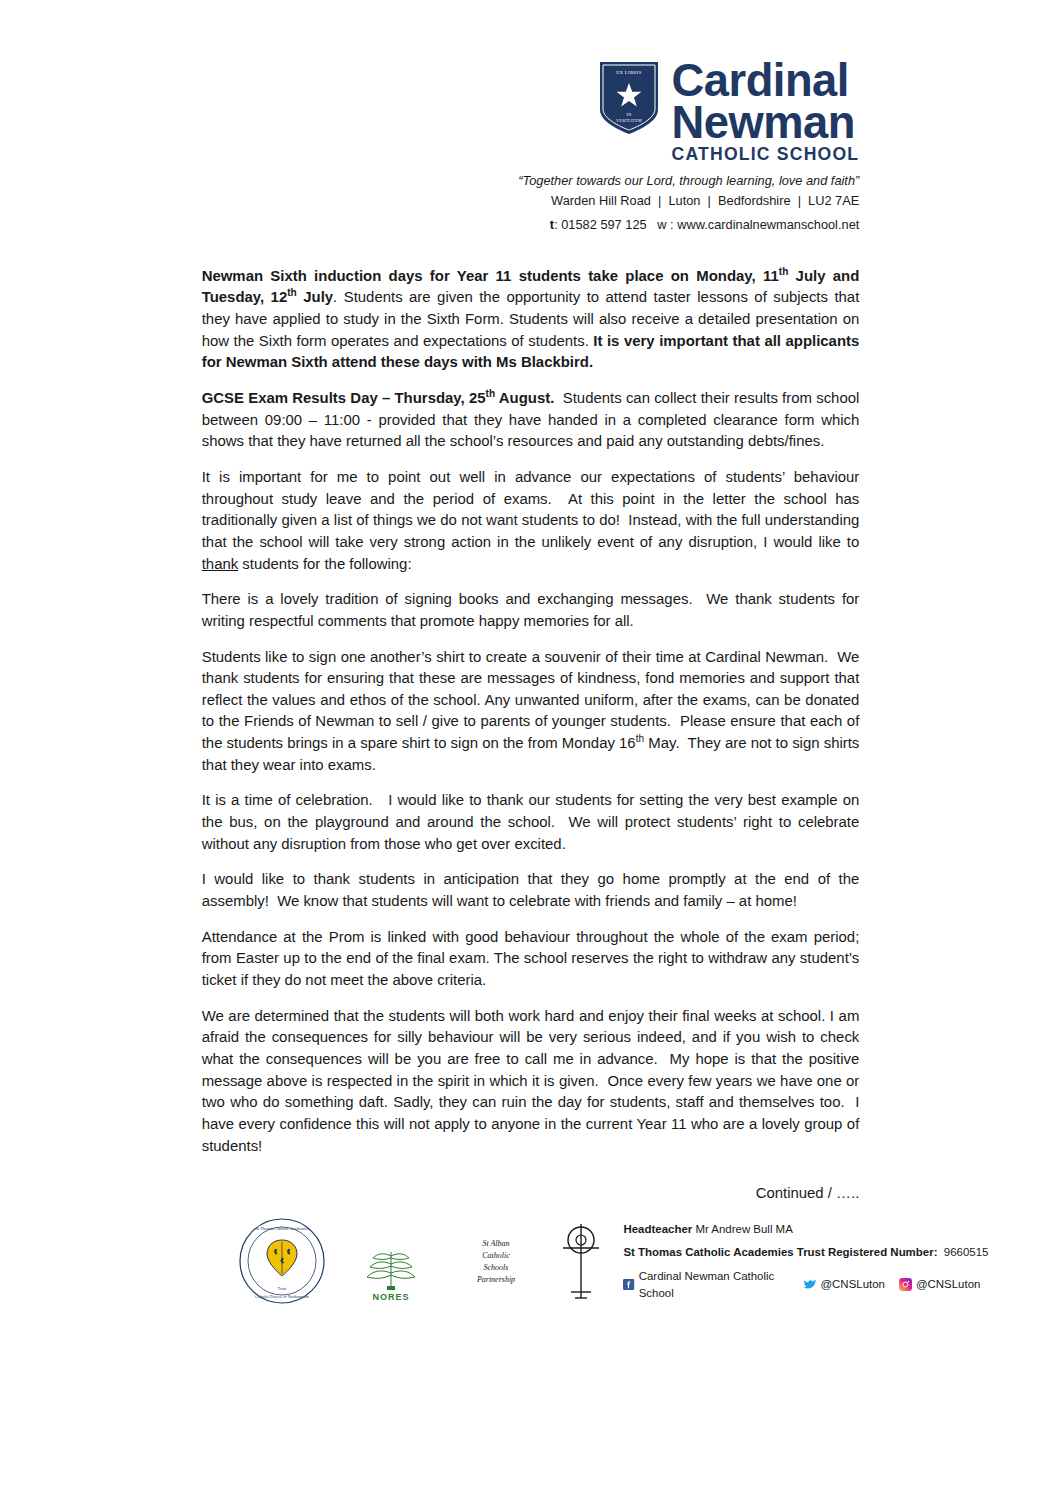EX LIBRIS IN VERITATEM
Cardinal Newman CATHOLIC SCHOOL
“Together towards our Lord, through learning, love and faith”
Warden Hill Road | Luton | Bedfordshire | LU2 7AE
t: 01582 597 125 w : www.cardinalnewmanschool.net
Newman Sixth induction days for Year 11 students take place on Monday, 11th July and Tuesday, 12th July. Students are given the opportunity to attend taster lessons of subjects that they have applied to study in the Sixth Form. Students will also receive a detailed presentation on how the Sixth form operates and expectations of students. It is very important that all applicants for Newman Sixth attend these days with Ms Blackbird.
GCSE Exam Results Day – Thursday, 25th August. Students can collect their results from school between 09:00 – 11:00 - provided that they have handed in a completed clearance form which shows that they have returned all the school’s resources and paid any outstanding debts/fines.
It is important for me to point out well in advance our expectations of students’ behaviour throughout study leave and the period of exams. At this point in the letter the school has traditionally given a list of things we do not want students to do! Instead, with the full understanding that the school will take very strong action in the unlikely event of any disruption, I would like to thank students for the following:
There is a lovely tradition of signing books and exchanging messages. We thank students for writing respectful comments that promote happy memories for all.
Students like to sign one another’s shirt to create a souvenir of their time at Cardinal Newman. We thank students for ensuring that these are messages of kindness, fond memories and support that reflect the values and ethos of the school. Any unwanted uniform, after the exams, can be donated to the Friends of Newman to sell / give to parents of younger students. Please ensure that each of the students brings in a spare shirt to sign on the from Monday 16th May. They are not to sign shirts that they wear into exams.
It is a time of celebration. I would like to thank our students for setting the very best example on the bus, on the playground and around the school. We will protect students’ right to celebrate without any disruption from those who get over excited.
I would like to thank students in anticipation that they go home promptly at the end of the assembly! We know that students will want to celebrate with friends and family – at home!
Attendance at the Prom is linked with good behaviour throughout the whole of the exam period; from Easter up to the end of the final exam. The school reserves the right to withdraw any student’s ticket if they do not meet the above criteria.
We are determined that the students will both work hard and enjoy their final weeks at school. I am afraid the consequences for silly behaviour will be very serious indeed, and if you wish to check what the consequences will be you are free to call me in advance. My hope is that the positive message above is respected in the spirit in which it is given. Once every few years we have one or two who do something daft. Sadly, they can ruin the day for students, staff and themselves too. I have every confidence this will not apply to anyone in the current Year 11 who are a lovely group of students!
Continued / …..
St Thomas Catholic Academies Catholic Diocese of Northampton Trust NORES St Alban Catholic Schools Partnership
Headteacher Mr Andrew Bull MA
St Thomas Catholic Academies Trust Registered Number: 9660515
Cardinal Newman Catholic School @CNSLuton @CNSLuton